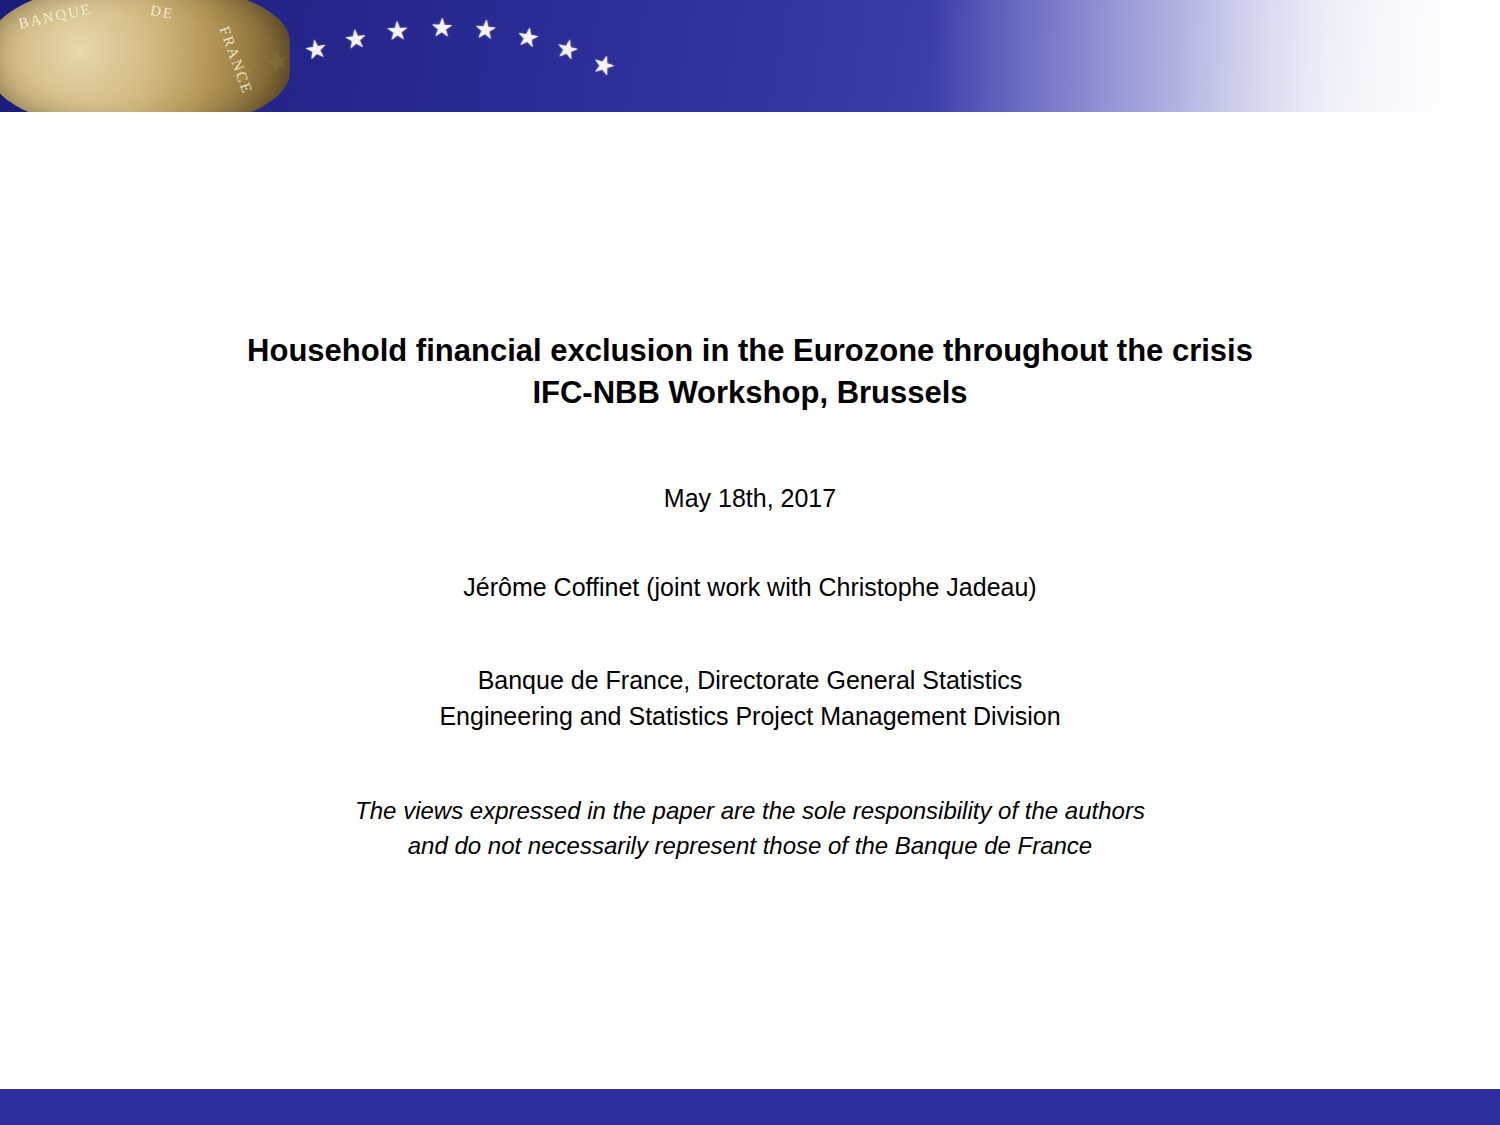★ ★ ★ ★ ★ ★ ★ ★ ★ ★
Banque de France
Household financial exclusion in the Eurozone throughout the crisis
IFC-NBB Workshop, Brussels
May 18th, 2017
Jérôme Coffinet (joint work with Christophe Jadeau)
Banque de France, Directorate General Statistics
Engineering and Statistics Project Management Division
The views expressed in the paper are the sole responsibility of the authors
and do not necessarily represent those of the Banque de France